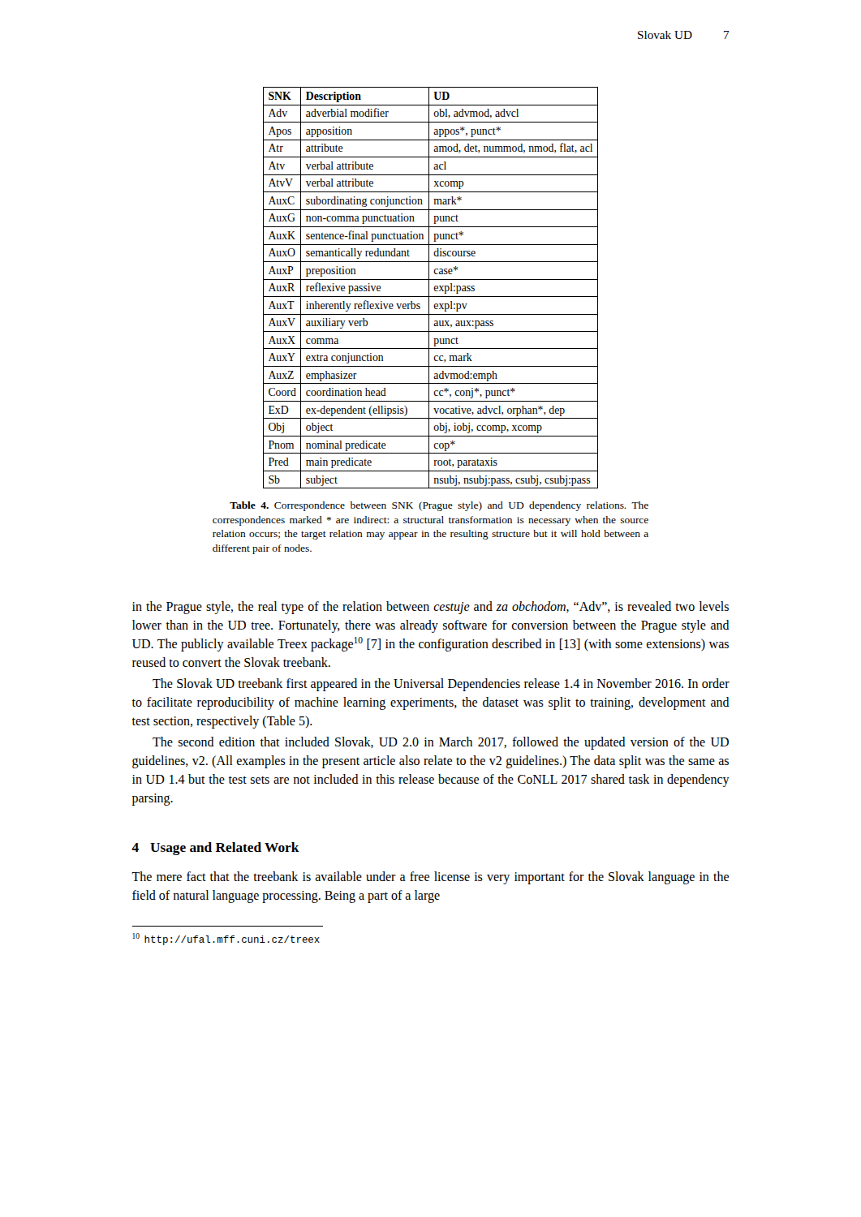Slovak UD 7
| SNK | Description | UD |
| --- | --- | --- |
| Adv | adverbial modifier | obl, advmod, advcl |
| Apos | apposition | appos*, punct* |
| Atr | attribute | amod, det, nummod, nmod, flat, acl |
| Atv | verbal attribute | acl |
| AtvV | verbal attribute | xcomp |
| AuxC | subordinating conjunction | mark* |
| AuxG | non-comma punctuation | punct |
| AuxK | sentence-final punctuation | punct* |
| AuxO | semantically redundant | discourse |
| AuxP | preposition | case* |
| AuxR | reflexive passive | expl:pass |
| AuxT | inherently reflexive verbs | expl:pv |
| AuxV | auxiliary verb | aux, aux:pass |
| AuxX | comma | punct |
| AuxY | extra conjunction | cc, mark |
| AuxZ | emphasizer | advmod:emph |
| Coord | coordination head | cc*, conj*, punct* |
| ExD | ex-dependent (ellipsis) | vocative, advcl, orphan*, dep |
| Obj | object | obj, iobj, ccomp, xcomp |
| Pnom | nominal predicate | cop* |
| Pred | main predicate | root, parataxis |
| Sb | subject | nsubj, nsubj:pass, csubj, csubj:pass |
Table 4. Correspondence between SNK (Prague style) and UD dependency relations. The correspondences marked * are indirect: a structural transformation is necessary when the source relation occurs; the target relation may appear in the resulting structure but it will hold between a different pair of nodes.
in the Prague style, the real type of the relation between cestuje and za obchodom, “Adv”, is revealed two levels lower than in the UD tree. Fortunately, there was already software for conversion between the Prague style and UD. The publicly available Treex package10 [7] in the configuration described in [13] (with some extensions) was reused to convert the Slovak treebank.
The Slovak UD treebank first appeared in the Universal Dependencies release 1.4 in November 2016. In order to facilitate reproducibility of machine learning experiments, the dataset was split to training, development and test section, respectively (Table 5).
The second edition that included Slovak, UD 2.0 in March 2017, followed the updated version of the UD guidelines, v2. (All examples in the present article also relate to the v2 guidelines.) The data split was the same as in UD 1.4 but the test sets are not included in this release because of the CoNLL 2017 shared task in dependency parsing.
4 Usage and Related Work
The mere fact that the treebank is available under a free license is very important for the Slovak language in the field of natural language processing. Being a part of a large
10 http://ufal.mff.cuni.cz/treex